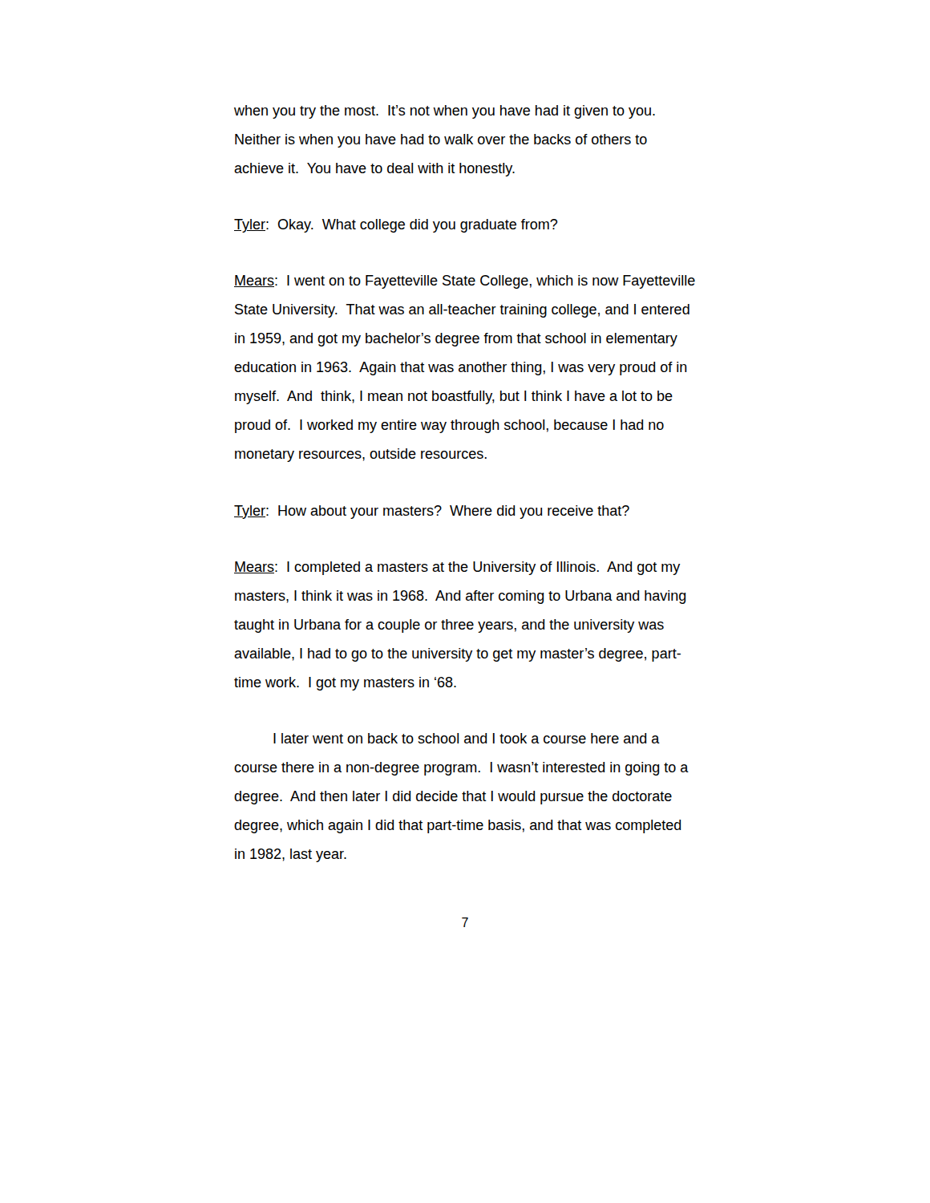when you try the most. It’s not when you have had it given to you. Neither is when you have had to walk over the backs of others to achieve it. You have to deal with it honestly.
Tyler: Okay. What college did you graduate from?
Mears: I went on to Fayetteville State College, which is now Fayetteville State University. That was an all-teacher training college, and I entered in 1959, and got my bachelor’s degree from that school in elementary education in 1963. Again that was another thing, I was very proud of in myself. And think, I mean not boastfully, but I think I have a lot to be proud of. I worked my entire way through school, because I had no monetary resources, outside resources.
Tyler: How about your masters? Where did you receive that?
Mears: I completed a masters at the University of Illinois. And got my masters, I think it was in 1968. And after coming to Urbana and having taught in Urbana for a couple or three years, and the university was available, I had to go to the university to get my master’s degree, part-time work. I got my masters in ‘68.
I later went on back to school and I took a course here and a course there in a non-degree program. I wasn’t interested in going to a degree. And then later I did decide that I would pursue the doctorate degree, which again I did that part-time basis, and that was completed in 1982, last year.
7